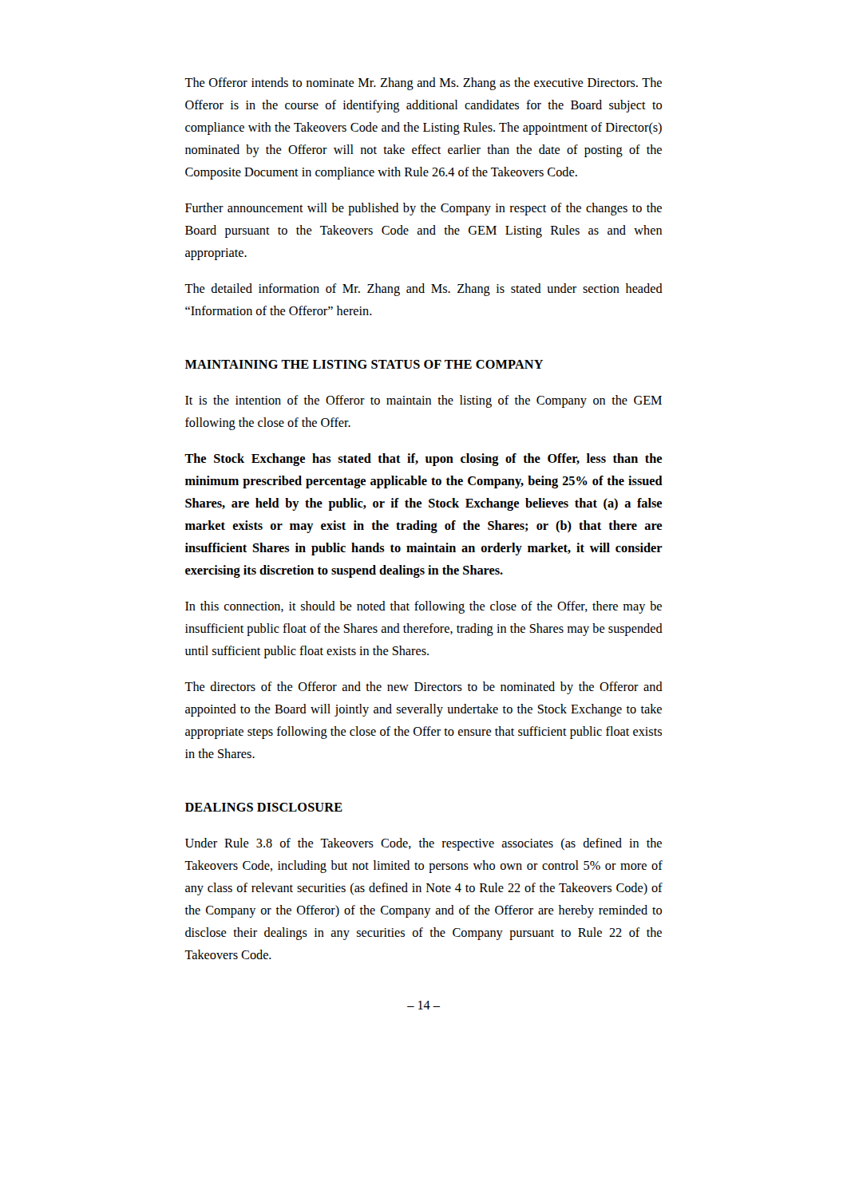The Offeror intends to nominate Mr. Zhang and Ms. Zhang as the executive Directors. The Offeror is in the course of identifying additional candidates for the Board subject to compliance with the Takeovers Code and the Listing Rules. The appointment of Director(s) nominated by the Offeror will not take effect earlier than the date of posting of the Composite Document in compliance with Rule 26.4 of the Takeovers Code.
Further announcement will be published by the Company in respect of the changes to the Board pursuant to the Takeovers Code and the GEM Listing Rules as and when appropriate.
The detailed information of Mr. Zhang and Ms. Zhang is stated under section headed “Information of the Offeror” herein.
MAINTAINING THE LISTING STATUS OF THE COMPANY
It is the intention of the Offeror to maintain the listing of the Company on the GEM following the close of the Offer.
The Stock Exchange has stated that if, upon closing of the Offer, less than the minimum prescribed percentage applicable to the Company, being 25% of the issued Shares, are held by the public, or if the Stock Exchange believes that (a) a false market exists or may exist in the trading of the Shares; or (b) that there are insufficient Shares in public hands to maintain an orderly market, it will consider exercising its discretion to suspend dealings in the Shares.
In this connection, it should be noted that following the close of the Offer, there may be insufficient public float of the Shares and therefore, trading in the Shares may be suspended until sufficient public float exists in the Shares.
The directors of the Offeror and the new Directors to be nominated by the Offeror and appointed to the Board will jointly and severally undertake to the Stock Exchange to take appropriate steps following the close of the Offer to ensure that sufficient public float exists in the Shares.
DEALINGS DISCLOSURE
Under Rule 3.8 of the Takeovers Code, the respective associates (as defined in the Takeovers Code, including but not limited to persons who own or control 5% or more of any class of relevant securities (as defined in Note 4 to Rule 22 of the Takeovers Code) of the Company or the Offeror) of the Company and of the Offeror are hereby reminded to disclose their dealings in any securities of the Company pursuant to Rule 22 of the Takeovers Code.
– 14 –